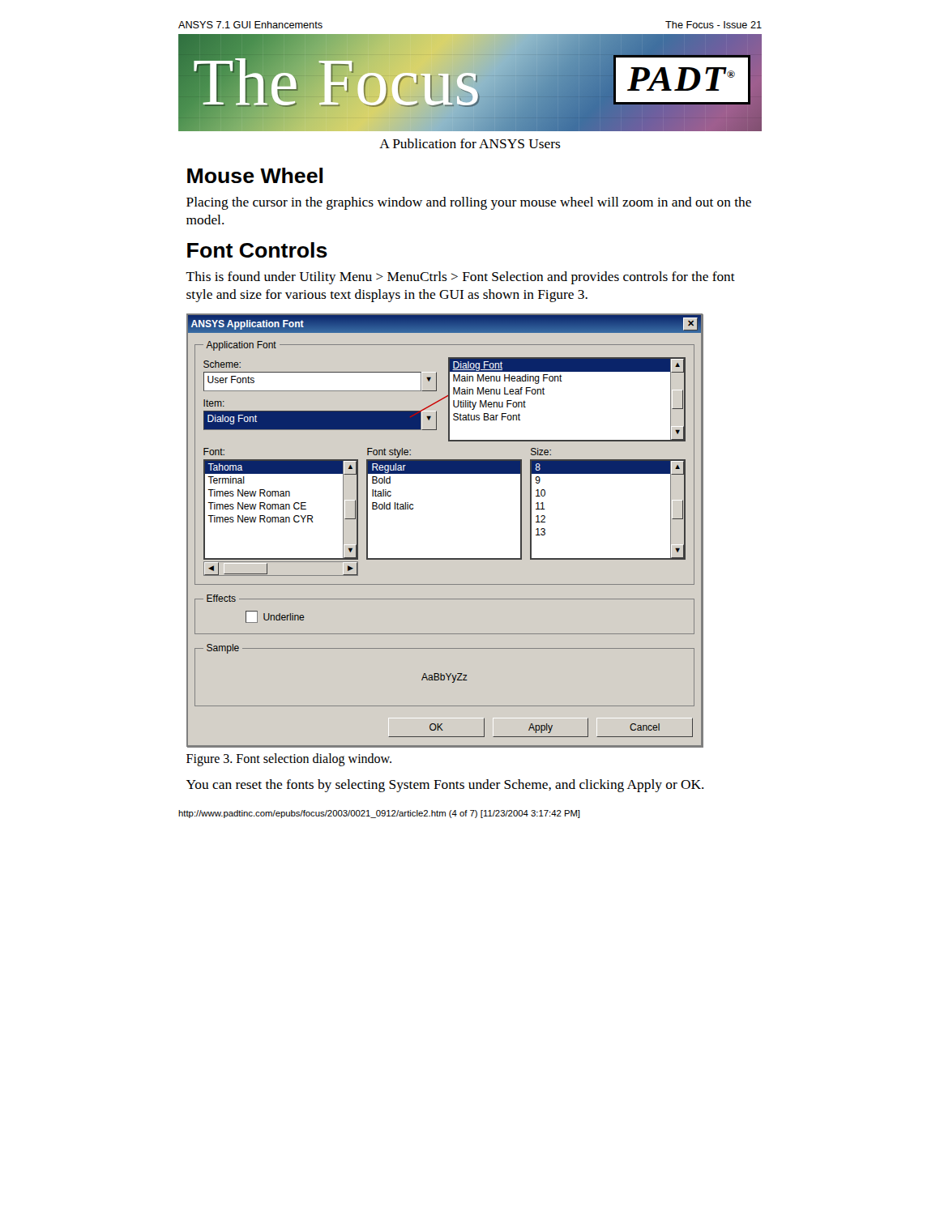ANSYS 7.1 GUI Enhancements The Focus - Issue 21
The Focus
PADT®
A Publication for ANSYS Users
Mouse Wheel
Placing the cursor in the graphics window and rolling your mouse wheel will zoom in and out on the model.
Font Controls
This is found under Utility Menu > MenuCtrls > Font Selection and provides controls for the font style and size for various text displays in the GUI as shown in Figure 3.
ANSYS Application Font ✕
Application Font
Scheme:
User Fonts
▼
Item:
Dialog Font
▼
Dialog Font
Main Menu Heading Font
Main Menu Leaf Font
Utility Menu Font
Status Bar Font
▲
▼
Font:
Tahoma
Terminal
Times New Roman
Times New Roman CE
Times New Roman CYR
▲
▼
◀
▶
Font style:
Regular
Bold
Italic
Bold Italic
Size:
8
9
10
11
12
13
▲
▼
Effects
Underline
Sample
AaBbYyZz
OK
Apply
Cancel
Figure 3. Font selection dialog window.
You can reset the fonts by selecting System Fonts under Scheme, and clicking Apply or OK.
http://www.padtinc.com/epubs/focus/2003/0021_0912/article2.htm (4 of 7) [11/23/2004 3:17:42 PM]